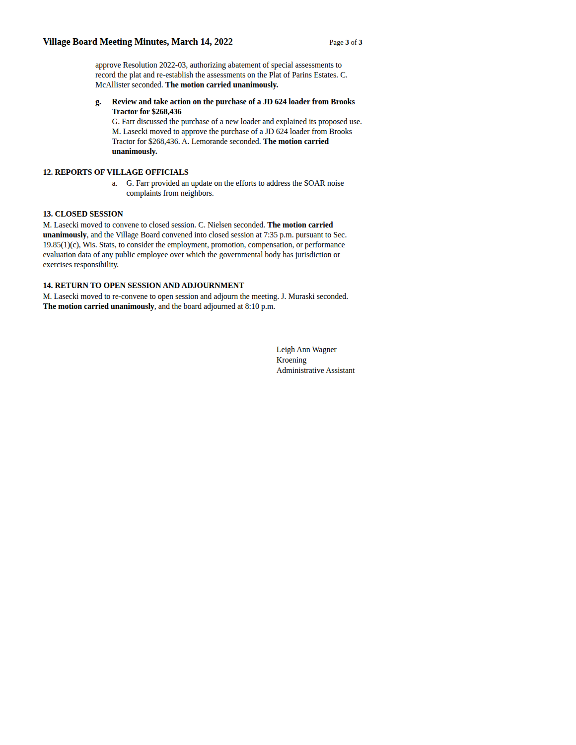Village Board Meeting Minutes, March 14, 2022 Page 3 of 3
approve Resolution 2022-03, authorizing abatement of special assessments to record the plat and re-establish the assessments on the Plat of Parins Estates. C. McAllister seconded. The motion carried unanimously.
g.
Review and take action on the purchase of a JD 624 loader from Brooks Tractor for $268,436
G. Farr discussed the purchase of a new loader and explained its proposed use. M. Lasecki moved to approve the purchase of a JD 624 loader from Brooks Tractor for $268,436. A. Lemorande seconded. The motion carried unanimously.
12. REPORTS OF VILLAGE OFFICIALS
a.
G. Farr provided an update on the efforts to address the SOAR noise complaints from neighbors.
13. CLOSED SESSION
M. Lasecki moved to convene to closed session. C. Nielsen seconded. The motion carried unanimously, and the Village Board convened into closed session at 7:35 p.m. pursuant to Sec. 19.85(1)(c), Wis. Stats, to consider the employment, promotion, compensation, or performance evaluation data of any public employee over which the governmental body has jurisdiction or exercises responsibility.
14. RETURN TO OPEN SESSION AND ADJOURNMENT
M. Lasecki moved to re-convene to open session and adjourn the meeting. J. Muraski seconded. The motion carried unanimously, and the board adjourned at 8:10 p.m.
Leigh Ann Wagner Kroening
Administrative Assistant